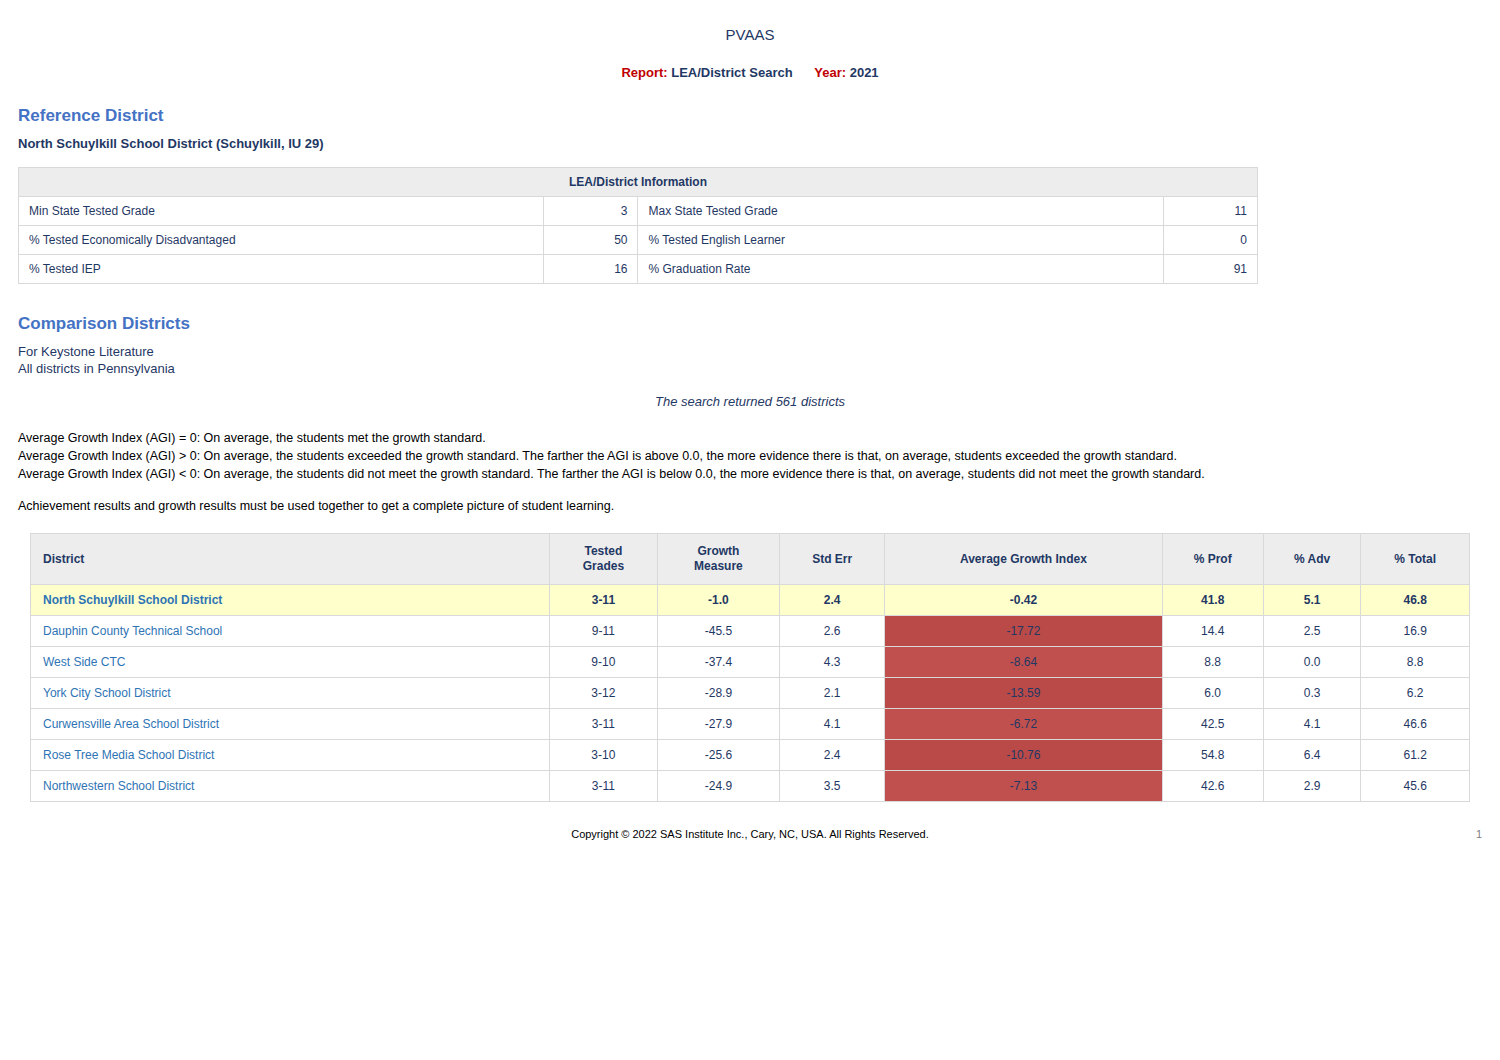PVAAS
Report: LEA/District Search Year: 2021
Reference District
North Schuylkill School District (Schuylkill, IU 29)
| LEA/District Information |
| --- |
| Min State Tested Grade | 3 | Max State Tested Grade | 11 |
| % Tested Economically Disadvantaged | 50 | % Tested English Learner | 0 |
| % Tested IEP | 16 | % Graduation Rate | 91 |
Comparison Districts
For Keystone Literature
All districts in Pennsylvania
The search returned 561 districts
Average Growth Index (AGI) = 0: On average, the students met the growth standard.
Average Growth Index (AGI) > 0: On average, the students exceeded the growth standard. The farther the AGI is above 0.0, the more evidence there is that, on average, students exceeded the growth standard.
Average Growth Index (AGI) < 0: On average, the students did not meet the growth standard. The farther the AGI is below 0.0, the more evidence there is that, on average, students did not meet the growth standard.
Achievement results and growth results must be used together to get a complete picture of student learning.
| District | Tested Grades | Growth Measure | Std Err | Average Growth Index | % Prof | % Adv | % Total |
| --- | --- | --- | --- | --- | --- | --- | --- |
| North Schuylkill School District | 3-11 | -1.0 | 2.4 | -0.42 | 41.8 | 5.1 | 46.8 |
| Dauphin County Technical School | 9-11 | -45.5 | 2.6 | -17.72 | 14.4 | 2.5 | 16.9 |
| West Side CTC | 9-10 | -37.4 | 4.3 | -8.64 | 8.8 | 0.0 | 8.8 |
| York City School District | 3-12 | -28.9 | 2.1 | -13.59 | 6.0 | 0.3 | 6.2 |
| Curwensville Area School District | 3-11 | -27.9 | 4.1 | -6.72 | 42.5 | 4.1 | 46.6 |
| Rose Tree Media School District | 3-10 | -25.6 | 2.4 | -10.76 | 54.8 | 6.4 | 61.2 |
| Northwestern School District | 3-11 | -24.9 | 3.5 | -7.13 | 42.6 | 2.9 | 45.6 |
Copyright © 2022 SAS Institute Inc., Cary, NC, USA. All Rights Reserved. 1